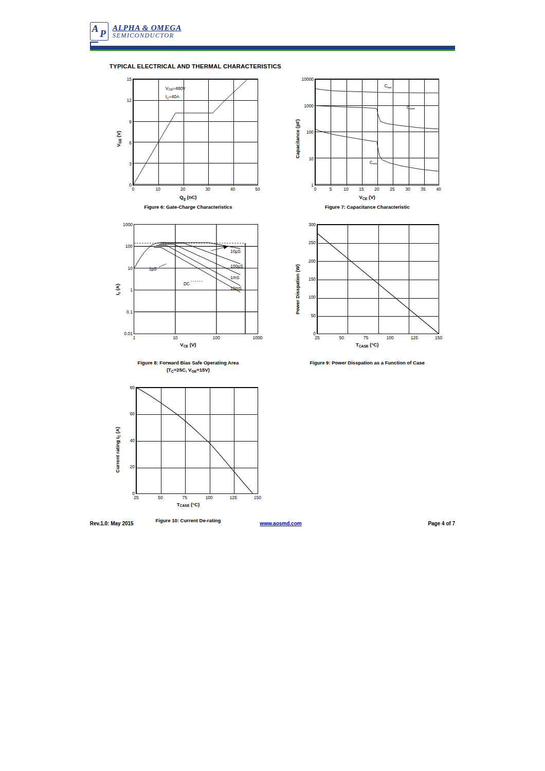ALPHA & OMEGA
SEMICONDUCTOR
TYPICAL ELECTRICAL AND THERMAL CHARACTERISTICS
15 12 9 6 3 0 0 10 20 30 40 50
VCE=480V
IC=40A
VGE (V)
Qg (nC)
Figure 6: Gate-Charge Characteristics
10000 1000 100 10 1 0 5 10 15 20 25 30 35 40
Cies
Coes
Cres
Capacitance (pF)
VCE (V)
Figure 7: Capacitance Characteristic
1000 100 10 1 0.1 0.01 1 10 100 1000
10µS
100µS
1mS
10mS
1µS
DC
Ic (A)
VCE (V)
Figure 8: Forward Bias Safe Operating Area (TC=25C, VGE=15V)
300 250 200 150 100 50 0 25 50 75 100 125 150
Power Disspation (W)
TCASE (°C)
Figure 9: Power Disspation as a Function of Case
80 60 40 20 0 25 50 75 100 125 150
Current rating IC (A)
TCASE (°C)
Figure 10: Current De-rating
Rev.1.0: May 2015
www.aosmd.com
Page 4 of 7